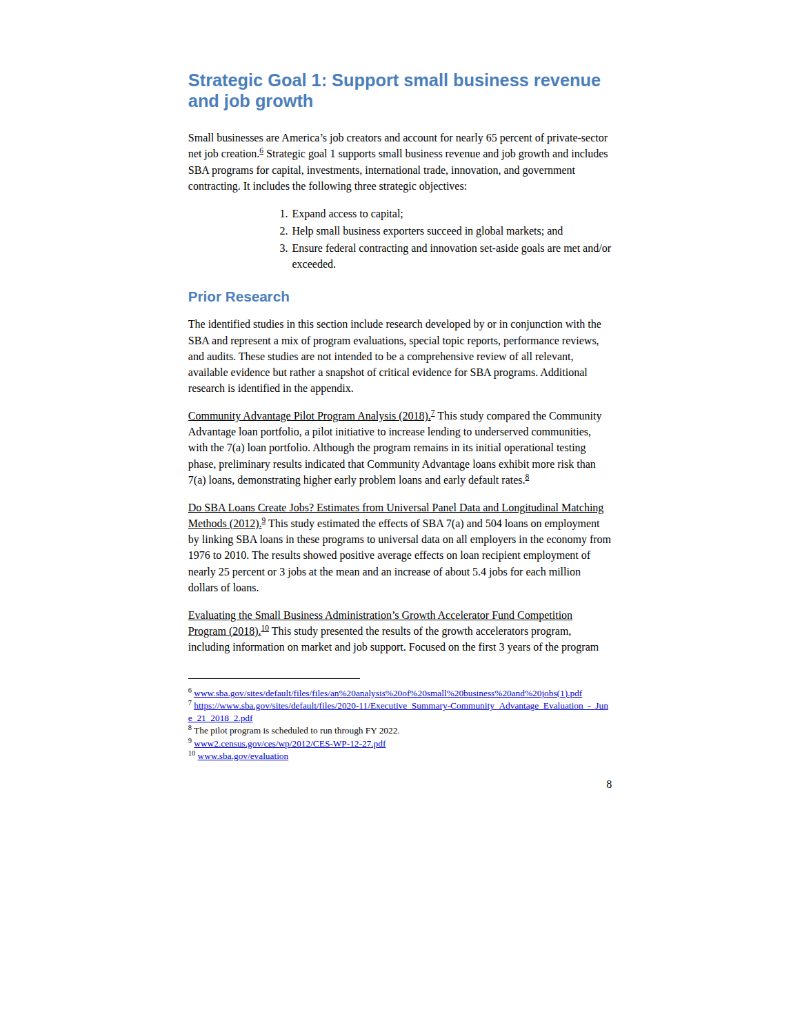Strategic Goal 1: Support small business revenue and job growth
Small businesses are America’s job creators and account for nearly 65 percent of private-sector net job creation.6 Strategic goal 1 supports small business revenue and job growth and includes SBA programs for capital, investments, international trade, innovation, and government contracting. It includes the following three strategic objectives:
Expand access to capital;
Help small business exporters succeed in global markets; and
Ensure federal contracting and innovation set-aside goals are met and/or exceeded.
Prior Research
The identified studies in this section include research developed by or in conjunction with the SBA and represent a mix of program evaluations, special topic reports, performance reviews, and audits. These studies are not intended to be a comprehensive review of all relevant, available evidence but rather a snapshot of critical evidence for SBA programs. Additional research is identified in the appendix.
Community Advantage Pilot Program Analysis (2018).7 This study compared the Community Advantage loan portfolio, a pilot initiative to increase lending to underserved communities, with the 7(a) loan portfolio. Although the program remains in its initial operational testing phase, preliminary results indicated that Community Advantage loans exhibit more risk than 7(a) loans, demonstrating higher early problem loans and early default rates.8
Do SBA Loans Create Jobs? Estimates from Universal Panel Data and Longitudinal Matching Methods (2012).9 This study estimated the effects of SBA 7(a) and 504 loans on employment by linking SBA loans in these programs to universal data on all employers in the economy from 1976 to 2010. The results showed positive average effects on loan recipient employment of nearly 25 percent or 3 jobs at the mean and an increase of about 5.4 jobs for each million dollars of loans.
Evaluating the Small Business Administration’s Growth Accelerator Fund Competition Program (2018).10 This study presented the results of the growth accelerators program, including information on market and job support. Focused on the first 3 years of the program
6 www.sba.gov/sites/default/files/files/an%20analysis%20of%20small%20business%20and%20jobs(1).pdf
7 https://www.sba.gov/sites/default/files/2020-11/Executive_Summary-Community_Advantage_Evaluation_-_June_21_2018_2.pdf
8 The pilot program is scheduled to run through FY 2022.
9 www2.census.gov/ces/wp/2012/CES-WP-12-27.pdf
10 www.sba.gov/evaluation
8